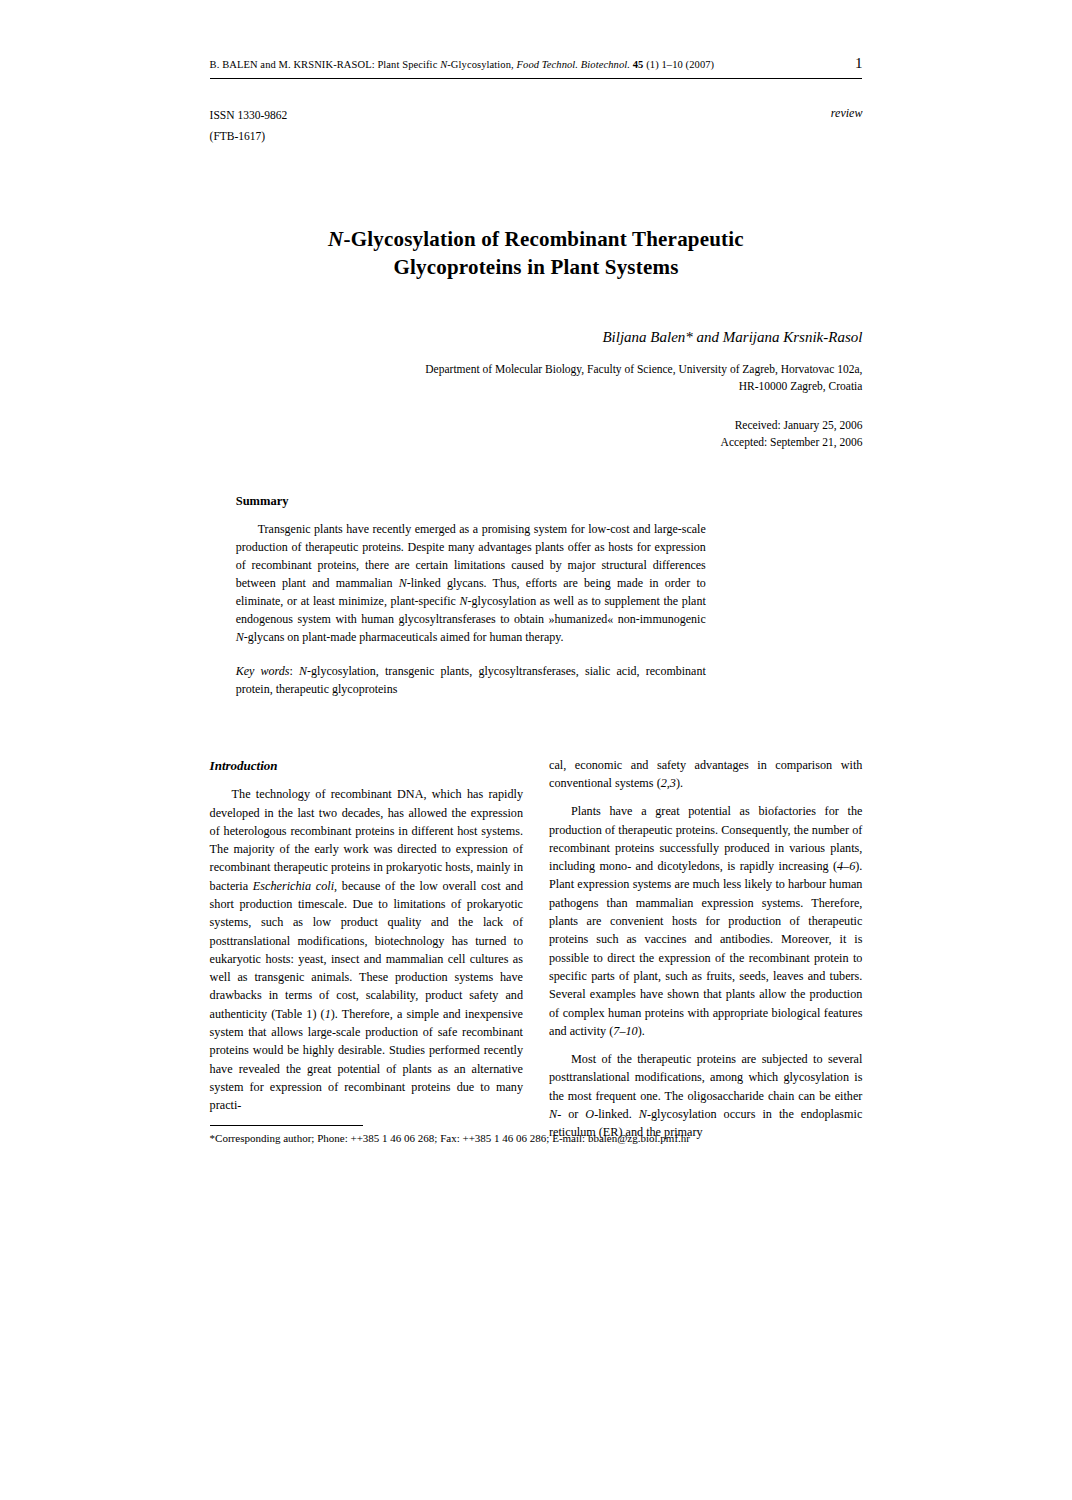B. BALEN and M. KRSNIK-RASOL: Plant Specific N-Glycosylation, Food Technol. Biotechnol. 45 (1) 1–10 (2007)
1
ISSN 1330-9862
(FTB-1617)
review
N-Glycosylation of Recombinant Therapeutic
Glycoproteins in Plant Systems
Biljana Balen* and Marijana Krsnik-Rasol
Department of Molecular Biology, Faculty of Science, University of Zagreb, Horvatovac 102a,
HR-10000 Zagreb, Croatia
Received: January 25, 2006
Accepted: September 21, 2006
Summary
Transgenic plants have recently emerged as a promising system for low-cost and large-scale production of therapeutic proteins. Despite many advantages plants offer as hosts for expression of recombinant proteins, there are certain limitations caused by major structural differences between plant and mammalian N-linked glycans. Thus, efforts are being made in order to eliminate, or at least minimize, plant-specific N-glycosylation as well as to supplement the plant endogenous system with human glycosyltransferases to obtain »humanized« non-immunogenic N-glycans on plant-made pharmaceuticals aimed for human therapy.
Key words: N-glycosylation, transgenic plants, glycosyltransferases, sialic acid, recombinant protein, therapeutic glycoproteins
Introduction
The technology of recombinant DNA, which has rapidly developed in the last two decades, has allowed the expression of heterologous recombinant proteins in different host systems. The majority of the early work was directed to expression of recombinant therapeutic proteins in prokaryotic hosts, mainly in bacteria Escherichia coli, because of the low overall cost and short production timescale. Due to limitations of prokaryotic systems, such as low product quality and the lack of posttranslational modifications, biotechnology has turned to eukaryotic hosts: yeast, insect and mammalian cell cultures as well as transgenic animals. These production systems have drawbacks in terms of cost, scalability, product safety and authenticity (Table 1) (1). Therefore, a simple and inexpensive system that allows large-scale production of safe recombinant proteins would be highly desirable. Studies performed recently have revealed the great potential of plants as an alternative system for expression of recombinant proteins due to many practi-
cal, economic and safety advantages in comparison with conventional systems (2,3).
Plants have a great potential as biofactories for the production of therapeutic proteins. Consequently, the number of recombinant proteins successfully produced in various plants, including mono- and dicotyledons, is rapidly increasing (4–6). Plant expression systems are much less likely to harbour human pathogens than mammalian expression systems. Therefore, plants are convenient hosts for production of therapeutic proteins such as vaccines and antibodies. Moreover, it is possible to direct the expression of the recombinant protein to specific parts of plant, such as fruits, seeds, leaves and tubers. Several examples have shown that plants allow the production of complex human proteins with appropriate biological features and activity (7–10).
Most of the therapeutic proteins are subjected to several posttranslational modifications, among which glycosylation is the most frequent one. The oligosaccharide chain can be either N- or O-linked. N-glycosylation occurs in the endoplasmic reticulum (ER) and the primary
*Corresponding author; Phone: ++385 1 46 06 268; Fax: ++385 1 46 06 286; E-mail: bbalen@zg.biol.pmf.hr